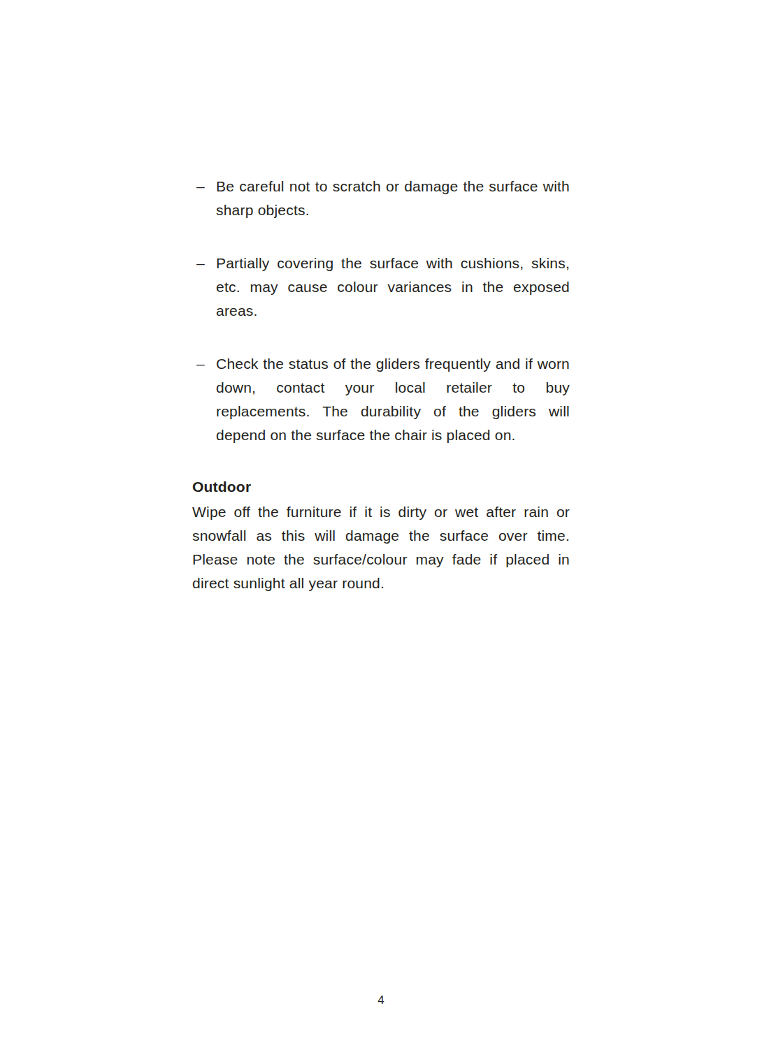Be careful not to scratch or damage the surface with sharp objects.
Partially covering the surface with cushions, skins, etc. may cause colour variances in the exposed areas.
Check the status of the gliders frequently and if worn down, contact your local retailer to buy replacements. The durability of the gliders will depend on the surface the chair is placed on.
Outdoor
Wipe off the furniture if it is dirty or wet after rain or snowfall as this will damage the surface over time. Please note the surface/colour may fade if placed in direct sunlight all year round.
4